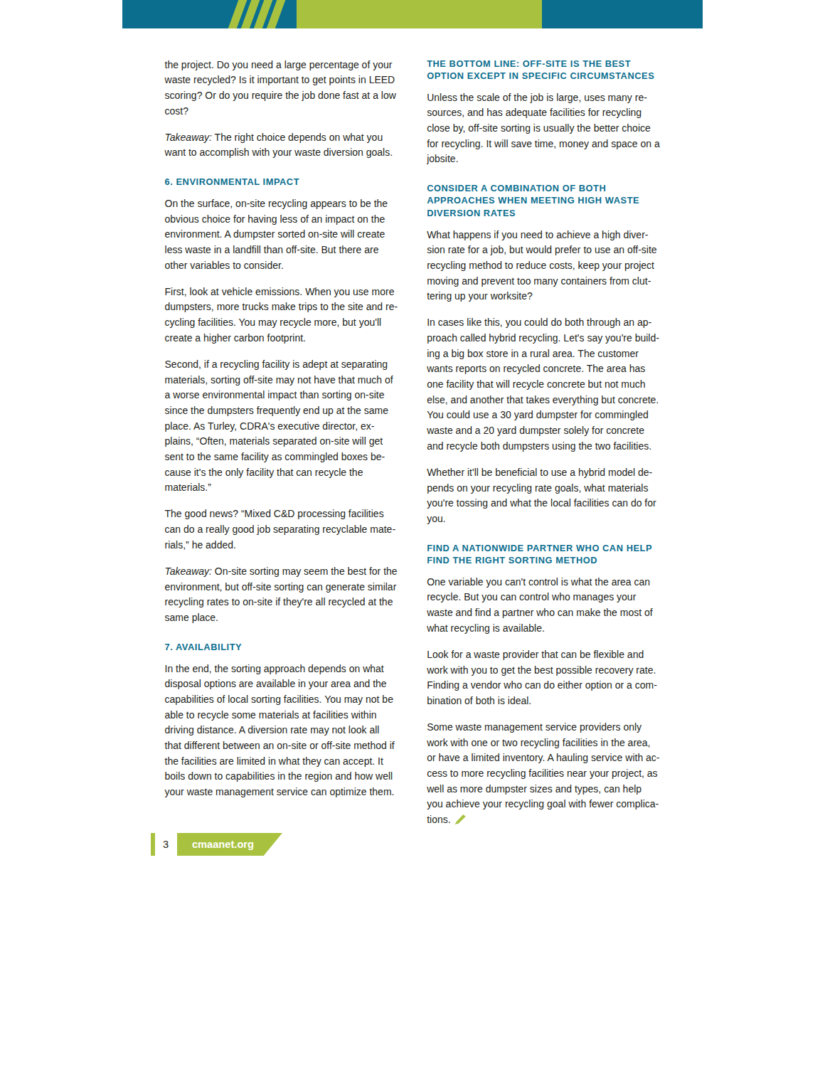the project. Do you need a large percentage of your waste recycled? Is it important to get points in LEED scoring? Or do you require the job done fast at a low cost?
Takeaway: The right choice depends on what you want to accomplish with your waste diversion goals.
6. Environmental Impact
On the surface, on-site recycling appears to be the obvious choice for having less of an impact on the environment. A dumpster sorted on-site will create less waste in a landfill than off-site. But there are other variables to consider.
First, look at vehicle emissions. When you use more dumpsters, more trucks make trips to the site and recycling facilities. You may recycle more, but you'll create a higher carbon footprint.
Second, if a recycling facility is adept at separating materials, sorting off-site may not have that much of a worse environmental impact than sorting on-site since the dumpsters frequently end up at the same place. As Turley, CDRA's executive director, explains, “Often, materials separated on-site will get sent to the same facility as commingled boxes because it's the only facility that can recycle the materials.”
The good news? “Mixed C&D processing facilities can do a really good job separating recyclable materials,” he added.
Takeaway: On-site sorting may seem the best for the environment, but off-site sorting can generate similar recycling rates to on-site if they're all recycled at the same place.
7. Availability
In the end, the sorting approach depends on what disposal options are available in your area and the capabilities of local sorting facilities. You may not be able to recycle some materials at facilities within driving distance. A diversion rate may not look all that different between an on-site or off-site method if the facilities are limited in what they can accept. It boils down to capabilities in the region and how well your waste management service can optimize them.
The Bottom Line: Off-Site Is the Best Option Except in Specific Circumstances
Unless the scale of the job is large, uses many resources, and has adequate facilities for recycling close by, off-site sorting is usually the better choice for recycling. It will save time, money and space on a jobsite.
Consider a Combination of Both Approaches When Meeting High Waste Diversion Rates
What happens if you need to achieve a high diversion rate for a job, but would prefer to use an off-site recycling method to reduce costs, keep your project moving and prevent too many containers from cluttering up your worksite?
In cases like this, you could do both through an approach called hybrid recycling. Let's say you're building a big box store in a rural area. The customer wants reports on recycled concrete. The area has one facility that will recycle concrete but not much else, and another that takes everything but concrete. You could use a 30 yard dumpster for commingled waste and a 20 yard dumpster solely for concrete and recycle both dumpsters using the two facilities.
Whether it'll be beneficial to use a hybrid model depends on your recycling rate goals, what materials you're tossing and what the local facilities can do for you.
Find a Nationwide Partner Who Can Help Find the Right Sorting Method
One variable you can't control is what the area can recycle. But you can control who manages your waste and find a partner who can make the most of what recycling is available.
Look for a waste provider that can be flexible and work with you to get the best possible recovery rate. Finding a vendor who can do either option or a combination of both is ideal.
Some waste management service providers only work with one or two recycling facilities in the area, or have a limited inventory. A hauling service with access to more recycling facilities near your project, as well as more dumpster sizes and types, can help you achieve your recycling goal with fewer complications.
3
cmaanet.org